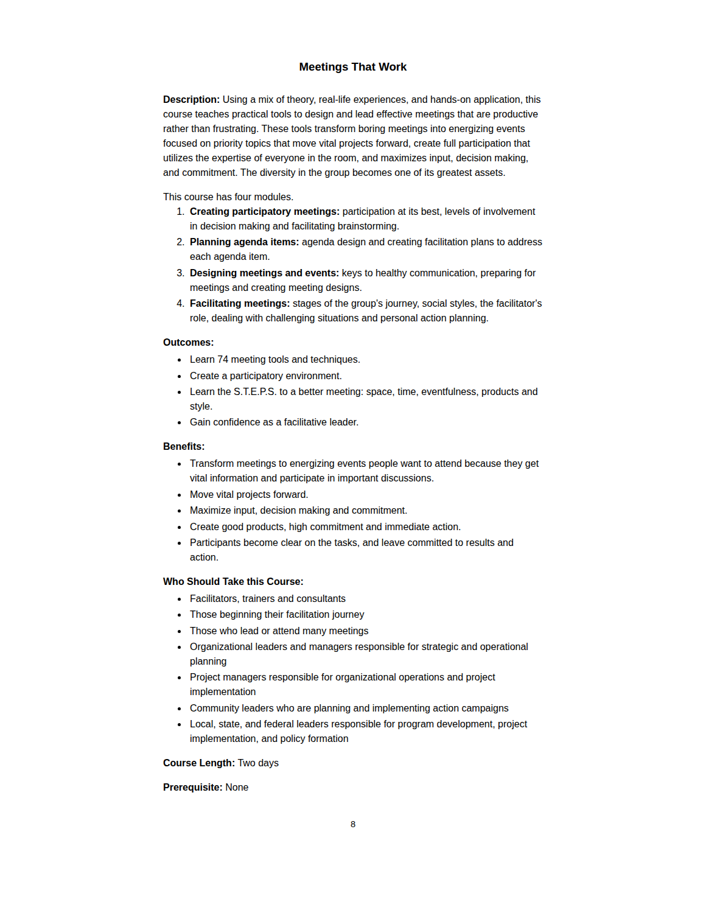Meetings That Work
Description: Using a mix of theory, real-life experiences, and hands-on application, this course teaches practical tools to design and lead effective meetings that are productive rather than frustrating. These tools transform boring meetings into energizing events focused on priority topics that move vital projects forward, create full participation that utilizes the expertise of everyone in the room, and maximizes input, decision making, and commitment. The diversity in the group becomes one of its greatest assets.
This course has four modules.
Creating participatory meetings: participation at its best, levels of involvement in decision making and facilitating brainstorming.
Planning agenda items: agenda design and creating facilitation plans to address each agenda item.
Designing meetings and events: keys to healthy communication, preparing for meetings and creating meeting designs.
Facilitating meetings: stages of the group's journey, social styles, the facilitator's role, dealing with challenging situations and personal action planning.
Outcomes:
Learn 74 meeting tools and techniques.
Create a participatory environment.
Learn the S.T.E.P.S. to a better meeting: space, time, eventfulness, products and style.
Gain confidence as a facilitative leader.
Benefits:
Transform meetings to energizing events people want to attend because they get vital information and participate in important discussions.
Move vital projects forward.
Maximize input, decision making and commitment.
Create good products, high commitment and immediate action.
Participants become clear on the tasks, and leave committed to results and action.
Who Should Take this Course:
Facilitators, trainers and consultants
Those beginning their facilitation journey
Those who lead or attend many meetings
Organizational leaders and managers responsible for strategic and operational planning
Project managers responsible for organizational operations and project implementation
Community leaders who are planning and implementing action campaigns
Local, state, and federal leaders responsible for program development, project implementation, and policy formation
Course Length: Two days
Prerequisite: None
8